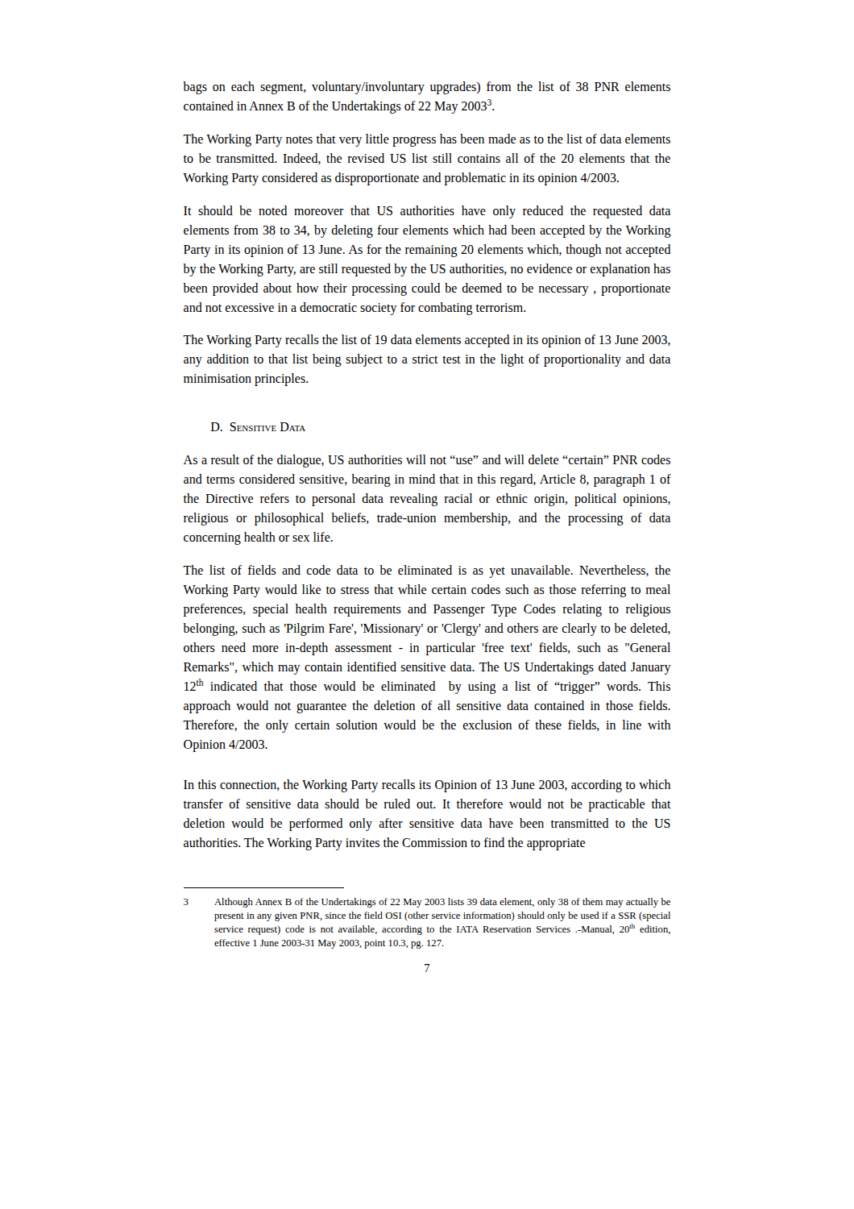bags on each segment, voluntary/involuntary upgrades) from the list of 38 PNR elements contained in Annex B of the Undertakings of 22 May 20033.
The Working Party notes that very little progress has been made as to the list of data elements to be transmitted. Indeed, the revised US list still contains all of the 20 elements that the Working Party considered as disproportionate and problematic in its opinion 4/2003.
It should be noted moreover that US authorities have only reduced the requested data elements from 38 to 34, by deleting four elements which had been accepted by the Working Party in its opinion of 13 June. As for the remaining 20 elements which, though not accepted by the Working Party, are still requested by the US authorities, no evidence or explanation has been provided about how their processing could be deemed to be necessary , proportionate and not excessive in a democratic society for combating terrorism.
The Working Party recalls the list of 19 data elements accepted in its opinion of 13 June 2003, any addition to that list being subject to a strict test in the light of proportionality and data minimisation principles.
D. Sensitive Data
As a result of the dialogue, US authorities will not “use” and will delete “certain” PNR codes and terms considered sensitive, bearing in mind that in this regard, Article 8, paragraph 1 of the Directive refers to personal data revealing racial or ethnic origin, political opinions, religious or philosophical beliefs, trade-union membership, and the processing of data concerning health or sex life.
The list of fields and code data to be eliminated is as yet unavailable. Nevertheless, the Working Party would like to stress that while certain codes such as those referring to meal preferences, special health requirements and Passenger Type Codes relating to religious belonging, such as 'Pilgrim Fare', 'Missionary' or 'Clergy' and others are clearly to be deleted, others need more in-depth assessment - in particular 'free text' fields, such as "General Remarks", which may contain identified sensitive data. The US Undertakings dated January 12th indicated that those would be eliminated by using a list of “trigger” words. This approach would not guarantee the deletion of all sensitive data contained in those fields. Therefore, the only certain solution would be the exclusion of these fields, in line with Opinion 4/2003.
In this connection, the Working Party recalls its Opinion of 13 June 2003, according to which transfer of sensitive data should be ruled out. It therefore would not be practicable that deletion would be performed only after sensitive data have been transmitted to the US authorities. The Working Party invites the Commission to find the appropriate
3
Although Annex B of the Undertakings of 22 May 2003 lists 39 data element, only 38 of them may actually be present in any given PNR, since the field OSI (other service information) should only be used if a SSR (special service request) code is not available, according to the IATA Reservation Services .-Manual, 20th edition, effective 1 June 2003-31 May 2003, point 10.3, pg. 127.
7